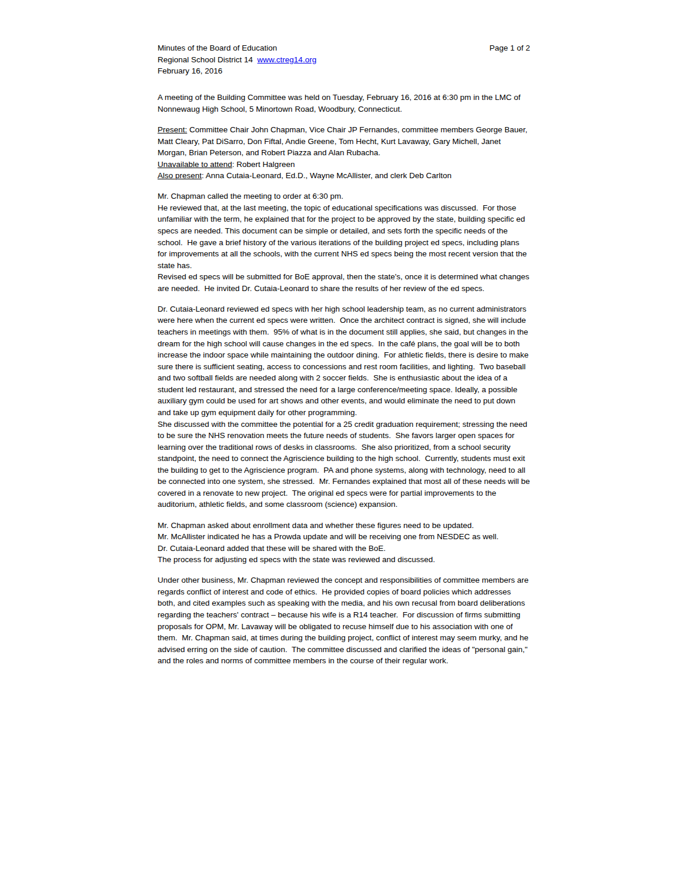Page 1 of 2 Minutes of the Board of Education Regional School District 14 www.ctreg14.org February 16, 2016
A meeting of the Building Committee was held on Tuesday, February 16, 2016 at 6:30 pm in the LMC of Nonnewaug High School, 5 Minortown Road, Woodbury, Connecticut.
Present: Committee Chair John Chapman, Vice Chair JP Fernandes, committee members George Bauer, Matt Cleary, Pat DiSarro, Don Fiftal, Andie Greene, Tom Hecht, Kurt Lavaway, Gary Michell, Janet Morgan, Brian Peterson, and Robert Piazza and Alan Rubacha.
Unavailable to attend: Robert Halgreen
Also present: Anna Cutaia-Leonard, Ed.D., Wayne McAllister, and clerk Deb Carlton
Mr. Chapman called the meeting to order at 6:30 pm.
He reviewed that, at the last meeting, the topic of educational specifications was discussed. For those unfamiliar with the term, he explained that for the project to be approved by the state, building specific ed specs are needed. This document can be simple or detailed, and sets forth the specific needs of the school. He gave a brief history of the various iterations of the building project ed specs, including plans for improvements at all the schools, with the current NHS ed specs being the most recent version that the state has.
Revised ed specs will be submitted for BoE approval, then the state's, once it is determined what changes are needed. He invited Dr. Cutaia-Leonard to share the results of her review of the ed specs.
Dr. Cutaia-Leonard reviewed ed specs with her high school leadership team, as no current administrators were here when the current ed specs were written. Once the architect contract is signed, she will include teachers in meetings with them. 95% of what is in the document still applies, she said, but changes in the dream for the high school will cause changes in the ed specs. In the café plans, the goal will be to both increase the indoor space while maintaining the outdoor dining. For athletic fields, there is desire to make sure there is sufficient seating, access to concessions and rest room facilities, and lighting. Two baseball and two softball fields are needed along with 2 soccer fields. She is enthusiastic about the idea of a student led restaurant, and stressed the need for a large conference/meeting space. Ideally, a possible auxiliary gym could be used for art shows and other events, and would eliminate the need to put down and take up gym equipment daily for other programming.
She discussed with the committee the potential for a 25 credit graduation requirement; stressing the need to be sure the NHS renovation meets the future needs of students. She favors larger open spaces for learning over the traditional rows of desks in classrooms. She also prioritized, from a school security standpoint, the need to connect the Agriscience building to the high school. Currently, students must exit the building to get to the Agriscience program. PA and phone systems, along with technology, need to all be connected into one system, she stressed. Mr. Fernandes explained that most all of these needs will be covered in a renovate to new project. The original ed specs were for partial improvements to the auditorium, athletic fields, and some classroom (science) expansion.
Mr. Chapman asked about enrollment data and whether these figures need to be updated.
Mr. McAllister indicated he has a Prowda update and will be receiving one from NESDEC as well.
Dr. Cutaia-Leonard added that these will be shared with the BoE.
The process for adjusting ed specs with the state was reviewed and discussed.
Under other business, Mr. Chapman reviewed the concept and responsibilities of committee members are regards conflict of interest and code of ethics. He provided copies of board policies which addresses both, and cited examples such as speaking with the media, and his own recusal from board deliberations regarding the teachers' contract – because his wife is a R14 teacher. For discussion of firms submitting proposals for OPM, Mr. Lavaway will be obligated to recuse himself due to his association with one of them. Mr. Chapman said, at times during the building project, conflict of interest may seem murky, and he advised erring on the side of caution. The committee discussed and clarified the ideas of "personal gain," and the roles and norms of committee members in the course of their regular work.